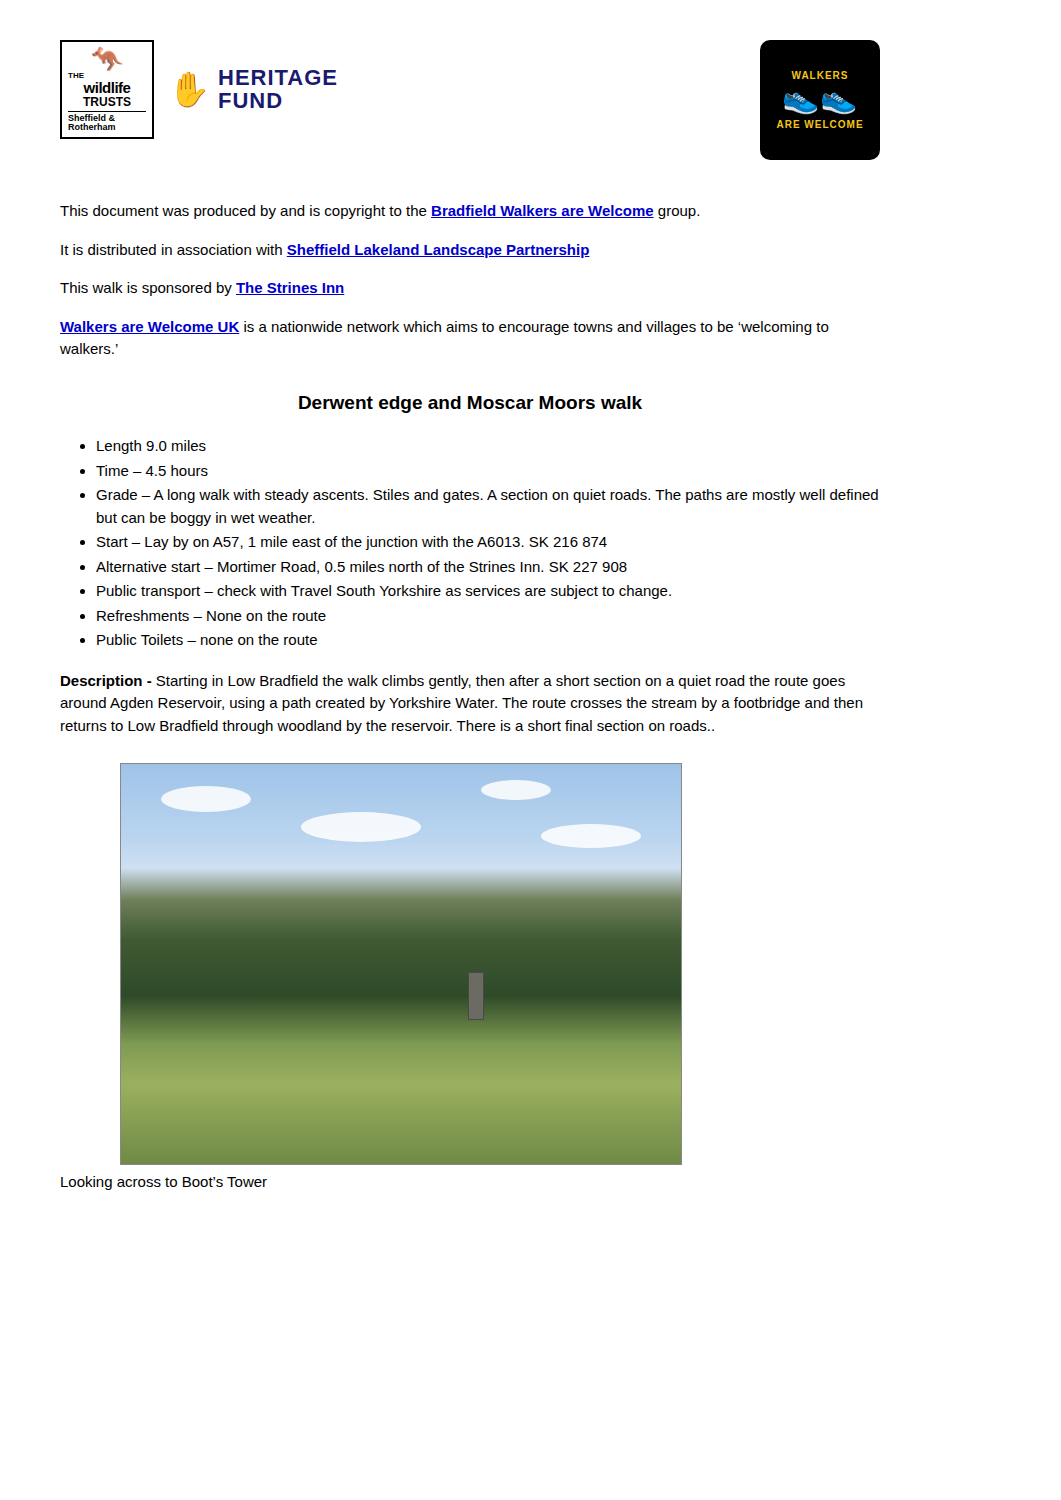🦘 THE wildlife TRUSTS Sheffield &
Rotherham
✋ HERITAGE FUND
WALKERS 👟👟 ARE WELCOME
This document was produced by and is copyright to the Bradfield Walkers are Welcome group.
It is distributed in association with Sheffield Lakeland Landscape Partnership
This walk is sponsored by The Strines Inn
Walkers are Welcome UK is a nationwide network which aims to encourage towns and villages to be ‘welcoming to walkers.’
Derwent edge and Moscar Moors walk
Length 9.0 miles
Time – 4.5 hours
Grade – A long walk with steady ascents. Stiles and gates. A section on quiet roads. The paths are mostly well defined but can be boggy in wet weather.
Start – Lay by on A57, 1 mile east of the junction with the A6013. SK 216 874
Alternative start – Mortimer Road, 0.5 miles north of the Strines Inn. SK 227 908
Public transport – check with Travel South Yorkshire as services are subject to change.
Refreshments – None on the route
Public Toilets – none on the route
Description - Starting in Low Bradfield the walk climbs gently, then after a short section on a quiet road the route goes around Agden Reservoir, using a path created by Yorkshire Water. The route crosses the stream by a footbridge and then returns to Low Bradfield through woodland by the reservoir. There is a short final section on roads..
Looking across to Boot’s Tower